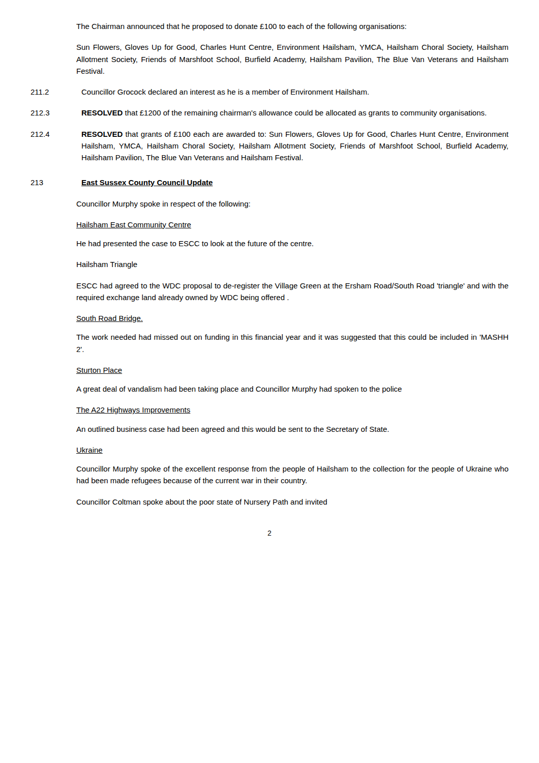The Chairman announced that he proposed to donate £100 to each of the following organisations:
Sun Flowers, Gloves Up for Good, Charles Hunt Centre, Environment Hailsham, YMCA, Hailsham Choral Society, Hailsham Allotment Society, Friends of Marshfoot School, Burfield Academy, Hailsham Pavilion, The Blue Van Veterans and Hailsham Festival.
211.2
Councillor Grocock declared an interest as he is a member of Environment Hailsham.
212.3
RESOLVED that £1200 of the remaining chairman's allowance could be allocated as grants to community organisations.
212.4
RESOLVED that grants of £100 each are awarded to: Sun Flowers, Gloves Up for Good, Charles Hunt Centre, Environment Hailsham, YMCA, Hailsham Choral Society, Hailsham Allotment Society, Friends of Marshfoot School, Burfield Academy, Hailsham Pavilion, The Blue Van Veterans and Hailsham Festival.
213
East Sussex County Council Update
Councillor Murphy spoke in respect of the following:
Hailsham East Community Centre
He had presented the case to ESCC to look at the future of the centre.
Hailsham Triangle
ESCC had agreed to the WDC proposal to de-register the Village Green at the Ersham Road/South Road 'triangle' and with the required exchange land already owned by WDC being offered .
South Road Bridge.
The work needed had missed out on funding in this financial year and it was suggested that this could be included in 'MASHH 2'.
Sturton Place
A great deal of vandalism had been taking place and Councillor Murphy had spoken to the police
The A22 Highways Improvements
An outlined business case had been agreed and this would be sent to the Secretary of State.
Ukraine
Councillor Murphy spoke of the excellent response from the people of Hailsham to the collection for the people of Ukraine who had been made refugees because of the current war in their country.
Councillor Coltman spoke about the poor state of Nursery Path and invited
2